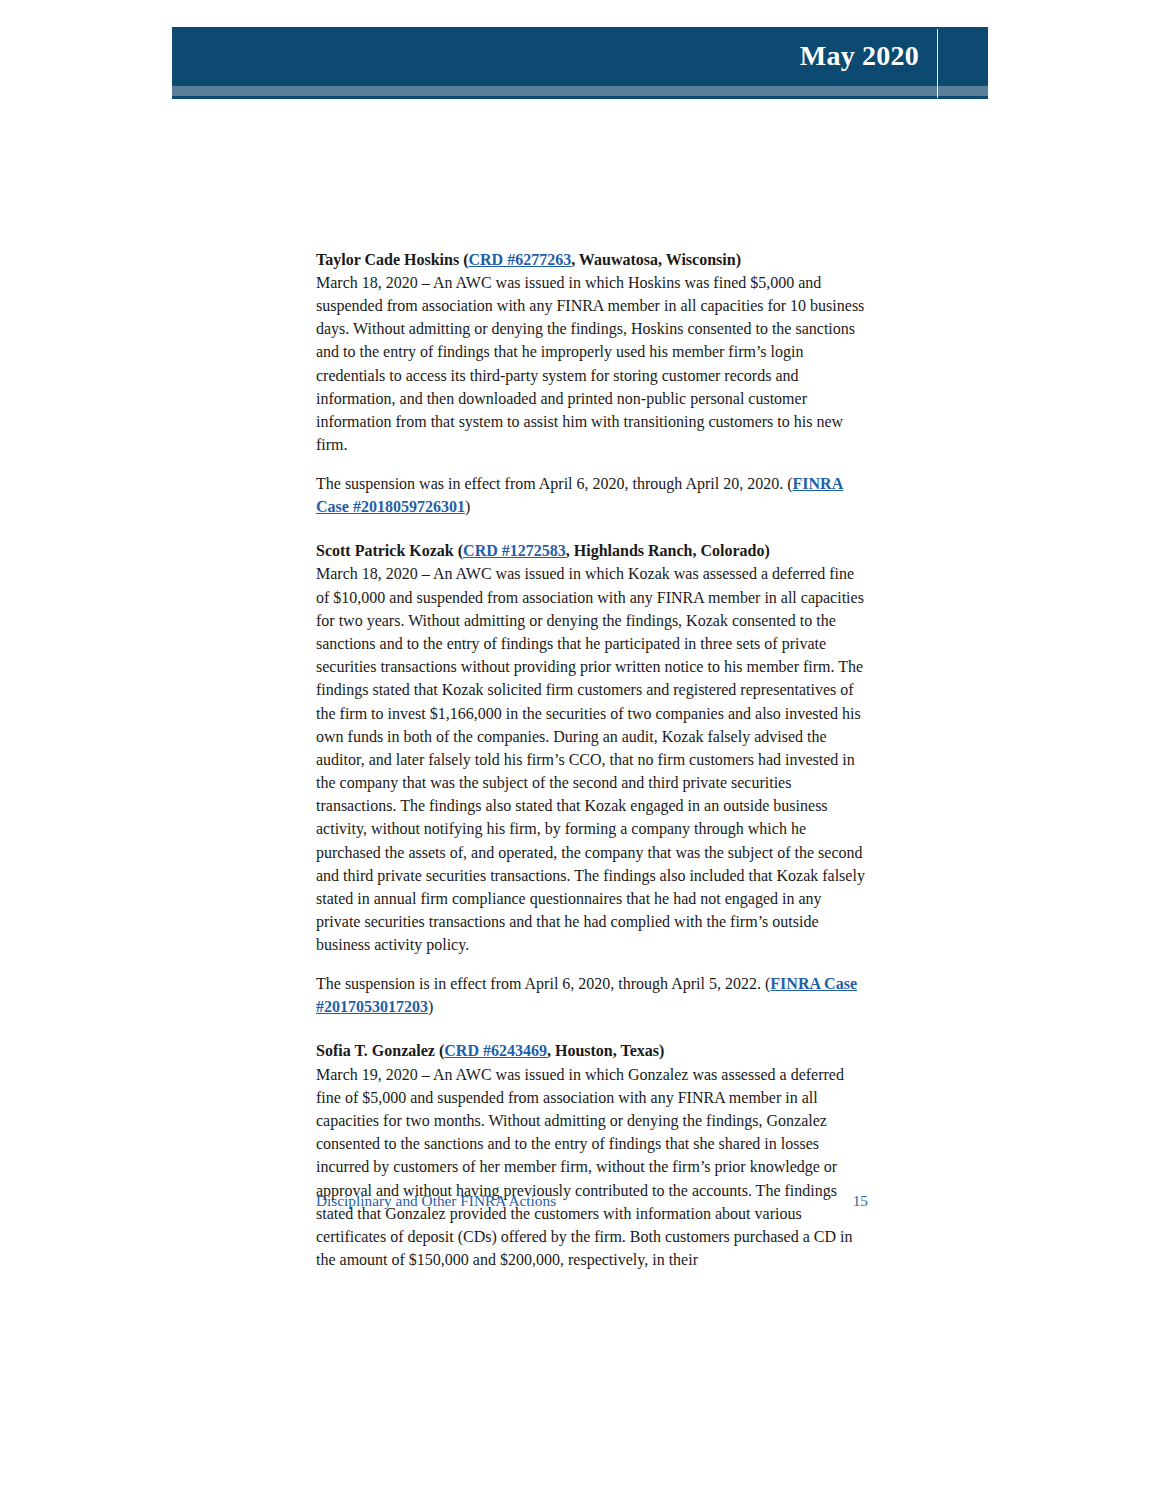May 2020
Taylor Cade Hoskins (CRD #6277263, Wauwatosa, Wisconsin)
March 18, 2020 – An AWC was issued in which Hoskins was fined $5,000 and suspended from association with any FINRA member in all capacities for 10 business days. Without admitting or denying the findings, Hoskins consented to the sanctions and to the entry of findings that he improperly used his member firm’s login credentials to access its third-party system for storing customer records and information, and then downloaded and printed non-public personal customer information from that system to assist him with transitioning customers to his new firm.
The suspension was in effect from April 6, 2020, through April 20, 2020. (FINRA Case #2018059726301)
Scott Patrick Kozak (CRD #1272583, Highlands Ranch, Colorado)
March 18, 2020 – An AWC was issued in which Kozak was assessed a deferred fine of $10,000 and suspended from association with any FINRA member in all capacities for two years. Without admitting or denying the findings, Kozak consented to the sanctions and to the entry of findings that he participated in three sets of private securities transactions without providing prior written notice to his member firm. The findings stated that Kozak solicited firm customers and registered representatives of the firm to invest $1,166,000 in the securities of two companies and also invested his own funds in both of the companies. During an audit, Kozak falsely advised the auditor, and later falsely told his firm’s CCO, that no firm customers had invested in the company that was the subject of the second and third private securities transactions. The findings also stated that Kozak engaged in an outside business activity, without notifying his firm, by forming a company through which he purchased the assets of, and operated, the company that was the subject of the second and third private securities transactions. The findings also included that Kozak falsely stated in annual firm compliance questionnaires that he had not engaged in any private securities transactions and that he had complied with the firm’s outside business activity policy.
The suspension is in effect from April 6, 2020, through April 5, 2022. (FINRA Case #2017053017203)
Sofia T. Gonzalez (CRD #6243469, Houston, Texas)
March 19, 2020 – An AWC was issued in which Gonzalez was assessed a deferred fine of $5,000 and suspended from association with any FINRA member in all capacities for two months. Without admitting or denying the findings, Gonzalez consented to the sanctions and to the entry of findings that she shared in losses incurred by customers of her member firm, without the firm’s prior knowledge or approval and without having previously contributed to the accounts. The findings stated that Gonzalez provided the customers with information about various certificates of deposit (CDs) offered by the firm. Both customers purchased a CD in the amount of $150,000 and $200,000, respectively, in their
Disciplinary and Other FINRA Actions
15